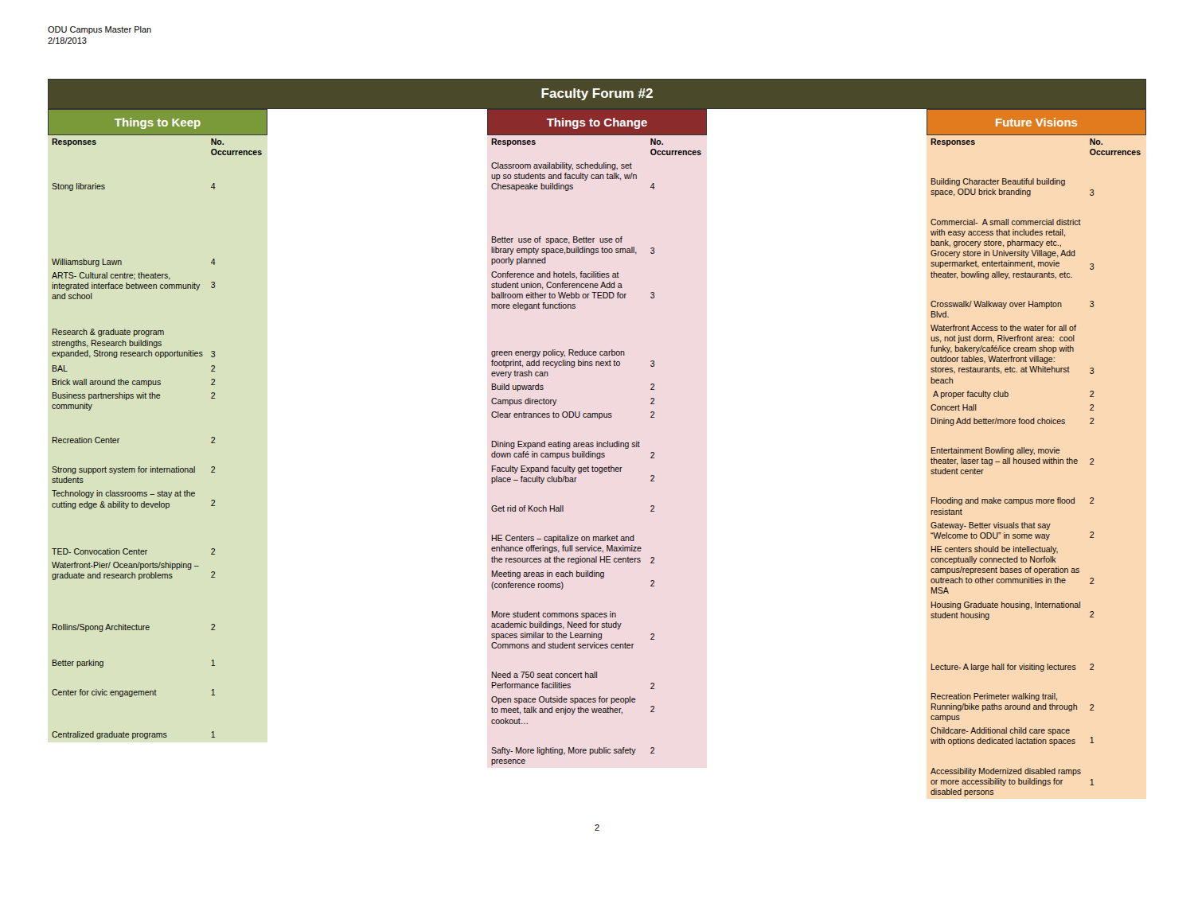ODU Campus Master Plan
2/18/2013
Faculty Forum #2
| Things to Keep | | Things to Change | | Future Visions |
| / Responses / No. Occurrences / / Stong libraries / 4 / / Williamsburg Lawn / 4 / / ARTS- Cultural centre; theaters, integrated interface between community and school / 3 / / Research & graduate program strengths, Research buildings expanded, Strong research opportunities / 3 / / BAL / 2 / / Brick wall around the campus / 2 / / Business partnerships wit the community / 2 / / Recreation Center / 2 / / Strong support system for international students / 2 / / Technology in classrooms – stay at the cutting edge & ability to develop / 2 / / TED- Convocation Center / 2 / / Waterfront-Pier/ Ocean/ports/shipping – graduate and research problems / 2 / / Rollins/Spong Architecture / 2 / / Better parking / 1 / / Center for civic engagement / 1 / / Centralized graduate programs / 1 / | | / Responses / No. Occurrences / / Classroom availability, scheduling, set up so students and faculty can talk, w/n Chesapeake buildings / 4 / / Better use of space, Better use of library empty space,buildings too small, poorly planned / 3 / / Conference and hotels, facilities at student union, Conferencene Add a ballroom either to Webb or TEDD for more elegant functions / 3 / / green energy policy, Reduce carbon footprint, add recycling bins next to every trash can / 3 / / Build upwards / 2 / / Campus directory / 2 / / Clear entrances to ODU campus / 2 / / Dining Expand eating areas including sit down café in campus buildings / 2 / / Faculty Expand faculty get together place – faculty club/bar / 2 / / Get rid of Koch Hall / 2 / / HE Centers – capitalize on market and enhance offerings, full service, Maximize the resources at the regional HE centers / 2 / / Meeting areas in each building (conference rooms) / 2 / / More student commons spaces in academic buildings, Need for study spaces similar to the Learning Commons and student services center / 2 / / Need a 750 seat concert hall Performance facilities / 2 / / Open space Outside spaces for people to meet, talk and enjoy the weather, cookout… / 2 / / Safty- More lighting, More public safety presence / 2 / | | / Responses / No. Occurrences / / Building Character Beautiful building space, ODU brick branding / 3 / / Commercial- A small commercial district with easy access that includes retail, bank, grocery store, pharmacy etc., Grocery store in University Village, Add supermarket, entertainment, movie theater, bowling alley, restaurants, etc. / 3 / / Crosswalk/ Walkway over Hampton Blvd. / 3 / / Waterfront Access to the water for all of us, not just dorm, Riverfront area: cool funky, bakery/café/ice cream shop with outdoor tables, Waterfront village: stores, restaurants, etc. at Whitehurst beach / 3 / / A proper faculty club / 2 / / Concert Hall / 2 / / Dining Add better/more food choices / 2 / / Entertainment Bowling alley, movie theater, laser tag – all housed within the student center / 2 / / Flooding and make campus more flood resistant / 2 / / Gateway- Better visuals that say “Welcome to ODU” in some way / 2 / / HE centers should be intellectualy, conceptually connected to Norfolk campus/represent bases of operation as outreach to other communities in the MSA / 2 / / Housing Graduate housing, International student housing / 2 / / Lecture- A large hall for visiting lectures / 2 / / Recreation Perimeter walking trail, Running/bike paths around and through campus / 2 / / Childcare- Additional child care space with options dedicated lactation spaces / 1 / / Accessibility Modernized disabled ramps or more accessibility to buildings for disabled persons / 1 / |
2